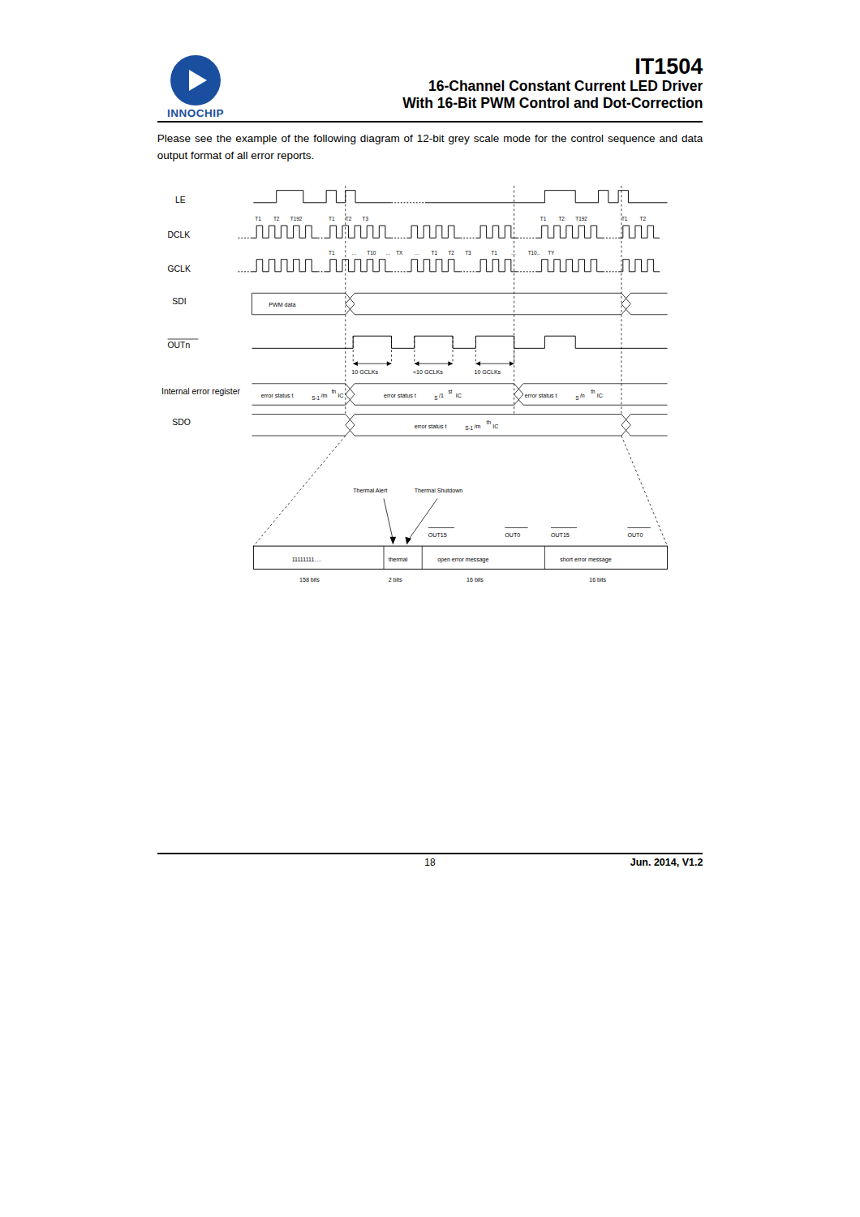INNOCHIP
IT1504
16-Channel Constant Current LED Driver
With 16-Bit PWM Control and Dot-Correction
Please see the example of the following diagram of 12-bit grey scale mode for the control sequence and data output format of all error reports.
LE DCLK GCLK SDI OUTn Internal error register SDO T1 T2 T192 T1 T2 T3 T1 T2 T192 T1 T2 T1 … T10 … TX … T1 T2 T3 T1 … T10.. TY PWM data 10 GCLKs <10 GCLKs 10 GCLKs error status t S-1 /m th IC error status t S /1 st IC error status t S /n th IC error status t S-1 /m th IC 11111111…. thermal open error message short error message 158 bits 2 bits 16 bits 16 bits Thermal Alert Thermal Shutdown OUT15 OUT0 OUT15 OUT0
18
Jun. 2014, V1.2